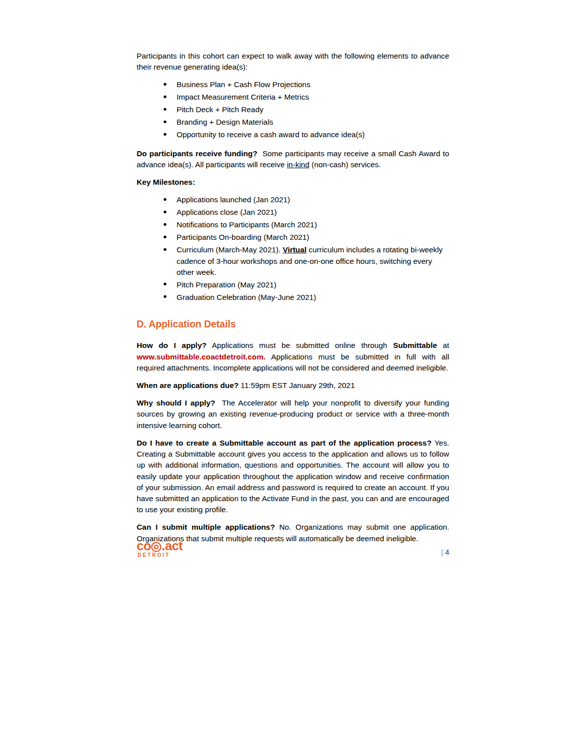Participants in this cohort can expect to walk away with the following elements to advance their revenue generating idea(s):
Business Plan + Cash Flow Projections
Impact Measurement Criteria + Metrics
Pitch Deck + Pitch Ready
Branding + Design Materials
Opportunity to receive a cash award to advance idea(s)
Do participants receive funding? Some participants may receive a small Cash Award to advance idea(s). All participants will receive in-kind (non-cash) services.
Key Milestones:
Applications launched (Jan 2021)
Applications close (Jan 2021)
Notifications to Participants (March 2021)
Participants On-boarding (March 2021)
Curriculum (March-May 2021). Virtual curriculum includes a rotating bi-weekly cadence of 3-hour workshops and one-on-one office hours, switching every other week.
Pitch Preparation (May 2021)
Graduation Celebration (May-June 2021)
D. Application Details
How do I apply? Applications must be submitted online through Submittable at www.submittable.coactdetroit.com. Applications must be submitted in full with all required attachments. Incomplete applications will not be considered and deemed ineligible.
When are applications due? 11:59pm EST January 29th, 2021
Why should I apply? The Accelerator will help your nonprofit to diversify your funding sources by growing an existing revenue-producing product or service with a three-month intensive learning cohort.
Do I have to create a Submittable account as part of the application process? Yes. Creating a Submittable account gives you access to the application and allows us to follow up with additional information, questions and opportunities. The account will allow you to easily update your application throughout the application window and receive confirmation of your submission. An email address and password is required to create an account. If you have submitted an application to the Activate Fund in the past, you can and are encouraged to use your existing profile.
Can I submit multiple applications? No. Organizations may submit one application. Organizations that submit multiple requests will automatically be deemed ineligible.
co◎.act
DETROIT
|4